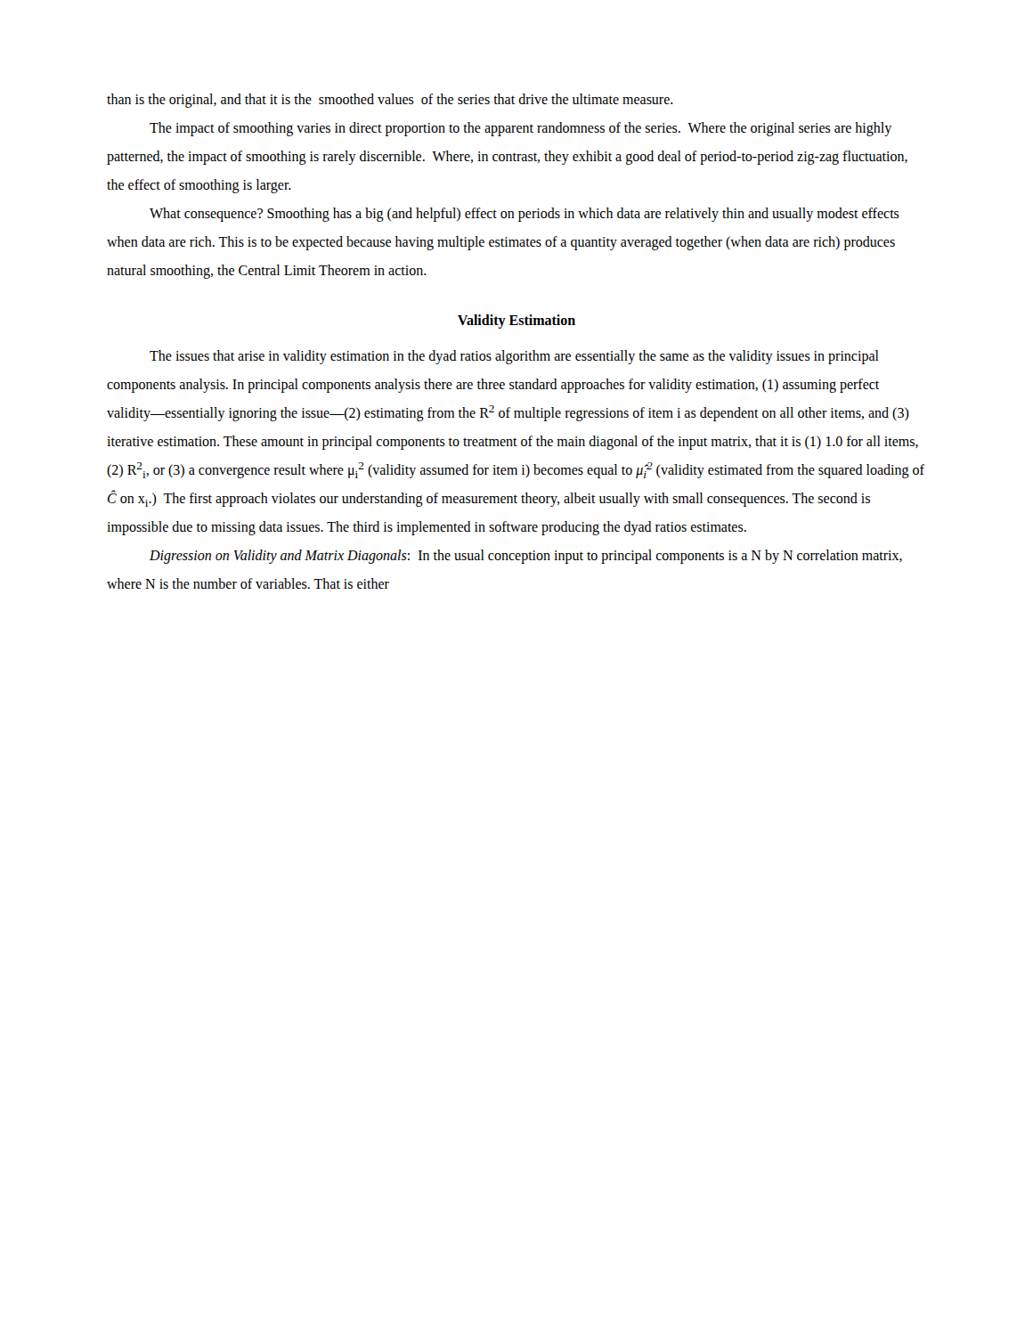than is the original, and that it is the smoothed values of the series that drive the ultimate measure.
The impact of smoothing varies in direct proportion to the apparent randomness of the series. Where the original series are highly patterned, the impact of smoothing is rarely discernible. Where, in contrast, they exhibit a good deal of period-to-period zig-zag fluctuation, the effect of smoothing is larger.
What consequence? Smoothing has a big (and helpful) effect on periods in which data are relatively thin and usually modest effects when data are rich. This is to be expected because having multiple estimates of a quantity averaged together (when data are rich) produces natural smoothing, the Central Limit Theorem in action.
Validity Estimation
The issues that arise in validity estimation in the dyad ratios algorithm are essentially the same as the validity issues in principal components analysis. In principal components analysis there are three standard approaches for validity estimation, (1) assuming perfect validity—essentially ignoring the issue—(2) estimating from the R2 of multiple regressions of item i as dependent on all other items, and (3) iterative estimation. These amount in principal components to treatment of the main diagonal of the input matrix, that it is (1) 1.0 for all items, (2) R2i, or (3) a convergence result where μi2 (validity assumed for item i) becomes equal to μ̂i2 (validity estimated from the squared loading of Ĉ on xi.) The first approach violates our understanding of measurement theory, albeit usually with small consequences. The second is impossible due to missing data issues. The third is implemented in software producing the dyad ratios estimates.
Digression on Validity and Matrix Diagonals: In the usual conception input to principal components is a N by N correlation matrix, where N is the number of variables. That is either